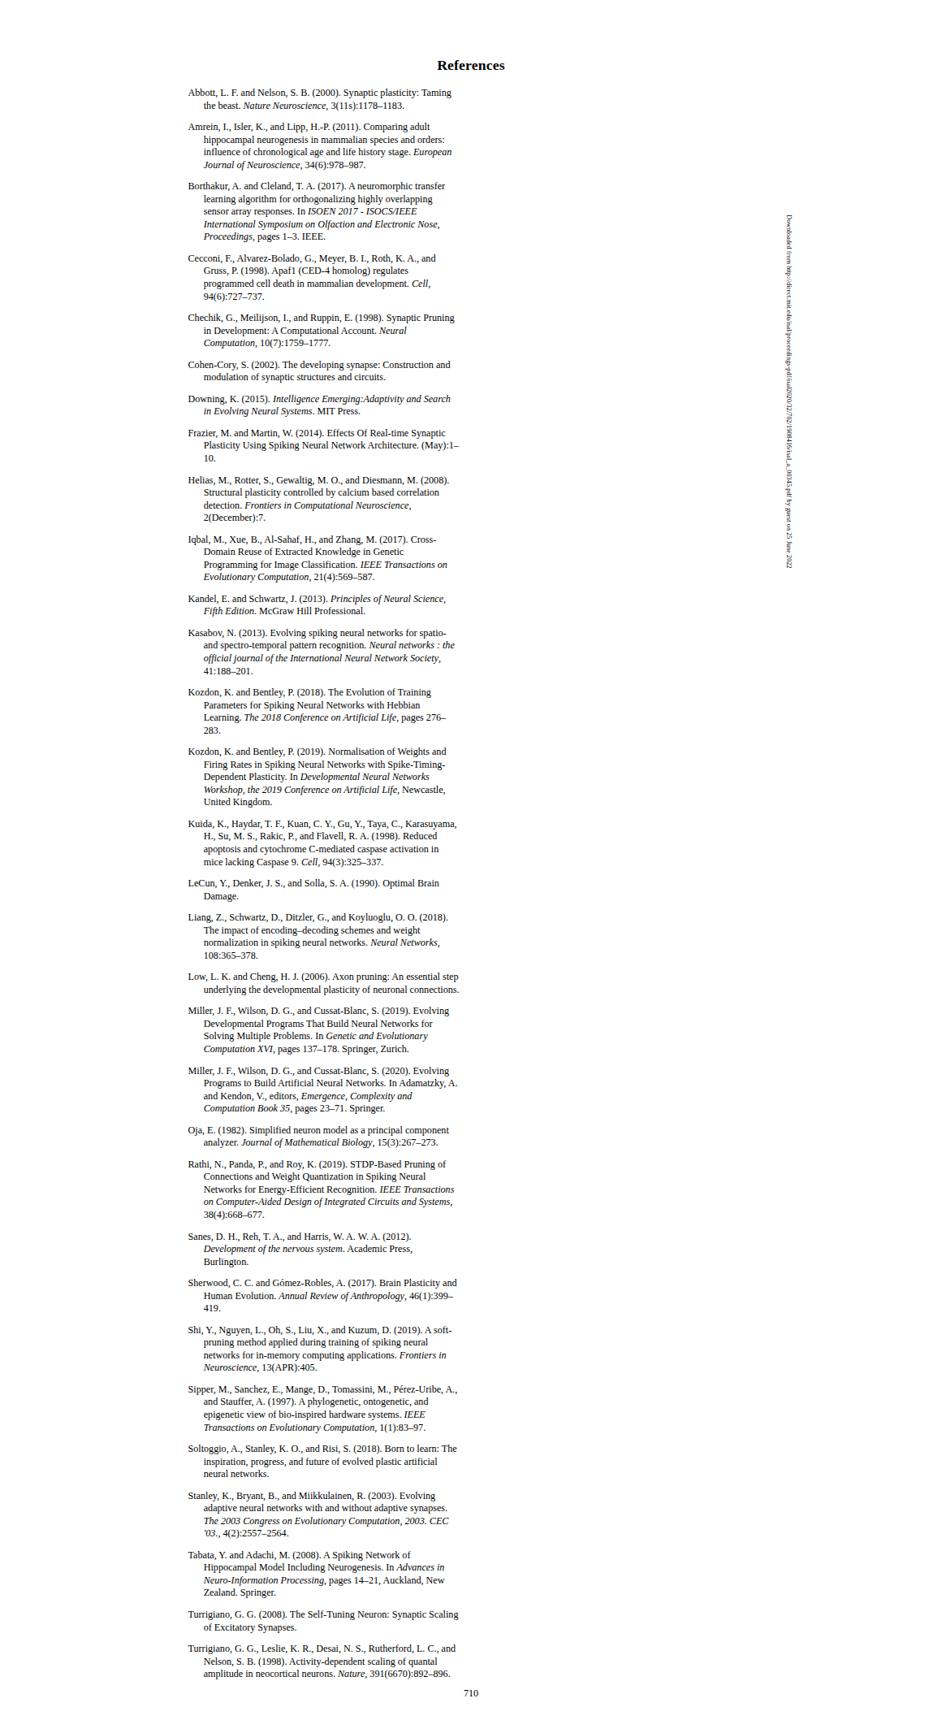References
Downloaded from http://direct.mit.edu/isal/proceedings-pdf/isal2020/32/702/1908416/isal_a_00345.pdf by guest on 25 June 2022
Abbott, L. F. and Nelson, S. B. (2000). Synaptic plasticity: Taming the beast. Nature Neuroscience, 3(11s):1178–1183.
Amrein, I., Isler, K., and Lipp, H.-P. (2011). Comparing adult hippocampal neurogenesis in mammalian species and orders: influence of chronological age and life history stage. European Journal of Neuroscience, 34(6):978–987.
Borthakur, A. and Cleland, T. A. (2017). A neuromorphic transfer learning algorithm for orthogonalizing highly overlapping sensor array responses. In ISOEN 2017 - ISOCS/IEEE International Symposium on Olfaction and Electronic Nose, Proceedings, pages 1–3. IEEE.
Cecconi, F., Alvarez-Bolado, G., Meyer, B. I., Roth, K. A., and Gruss, P. (1998). Apaf1 (CED-4 homolog) regulates programmed cell death in mammalian development. Cell, 94(6):727–737.
Chechik, G., Meilijson, I., and Ruppin, E. (1998). Synaptic Pruning in Development: A Computational Account. Neural Computation, 10(7):1759–1777.
Cohen-Cory, S. (2002). The developing synapse: Construction and modulation of synaptic structures and circuits.
Downing, K. (2015). Intelligence Emerging:Adaptivity and Search in Evolving Neural Systems. MIT Press.
Frazier, M. and Martin, W. (2014). Effects Of Real-time Synaptic Plasticity Using Spiking Neural Network Architecture. (May):1–10.
Helias, M., Rotter, S., Gewaltig, M. O., and Diesmann, M. (2008). Structural plasticity controlled by calcium based correlation detection. Frontiers in Computational Neuroscience, 2(December):7.
Iqbal, M., Xue, B., Al-Sahaf, H., and Zhang, M. (2017). Cross-Domain Reuse of Extracted Knowledge in Genetic Programming for Image Classification. IEEE Transactions on Evolutionary Computation, 21(4):569–587.
Kandel, E. and Schwartz, J. (2013). Principles of Neural Science, Fifth Edition. McGraw Hill Professional.
Kasabov, N. (2013). Evolving spiking neural networks for spatio- and spectro-temporal pattern recognition. Neural networks : the official journal of the International Neural Network Society, 41:188–201.
Kozdon, K. and Bentley, P. (2018). The Evolution of Training Parameters for Spiking Neural Networks with Hebbian Learning. The 2018 Conference on Artificial Life, pages 276–283.
Kozdon, K. and Bentley, P. (2019). Normalisation of Weights and Firing Rates in Spiking Neural Networks with Spike-Timing-Dependent Plasticity. In Developmental Neural Networks Workshop, the 2019 Conference on Artificial Life, Newcastle, United Kingdom.
Kuida, K., Haydar, T. F., Kuan, C. Y., Gu, Y., Taya, C., Karasuyama, H., Su, M. S., Rakic, P., and Flavell, R. A. (1998). Reduced apoptosis and cytochrome C-mediated caspase activation in mice lacking Caspase 9. Cell, 94(3):325–337.
LeCun, Y., Denker, J. S., and Solla, S. A. (1990). Optimal Brain Damage.
Liang, Z., Schwartz, D., Ditzler, G., and Koyluoglu, O. O. (2018). The impact of encoding–decoding schemes and weight normalization in spiking neural networks. Neural Networks, 108:365–378.
Low, L. K. and Cheng, H. J. (2006). Axon pruning: An essential step underlying the developmental plasticity of neuronal connections.
Miller, J. F., Wilson, D. G., and Cussat-Blanc, S. (2019). Evolving Developmental Programs That Build Neural Networks for Solving Multiple Problems. In Genetic and Evolutionary Computation XVI, pages 137–178. Springer, Zurich.
Miller, J. F., Wilson, D. G., and Cussat-Blanc, S. (2020). Evolving Programs to Build Artificial Neural Networks. In Adamatzky, A. and Kendon, V., editors, Emergence, Complexity and Computation Book 35, pages 23–71. Springer.
Oja, E. (1982). Simplified neuron model as a principal component analyzer. Journal of Mathematical Biology, 15(3):267–273.
Rathi, N., Panda, P., and Roy, K. (2019). STDP-Based Pruning of Connections and Weight Quantization in Spiking Neural Networks for Energy-Efficient Recognition. IEEE Transactions on Computer-Aided Design of Integrated Circuits and Systems, 38(4):668–677.
Sanes, D. H., Reh, T. A., and Harris, W. A. W. A. (2012). Development of the nervous system. Academic Press, Burlington.
Sherwood, C. C. and Gómez-Robles, A. (2017). Brain Plasticity and Human Evolution. Annual Review of Anthropology, 46(1):399–419.
Shi, Y., Nguyen, L., Oh, S., Liu, X., and Kuzum, D. (2019). A soft-pruning method applied during training of spiking neural networks for in-memory computing applications. Frontiers in Neuroscience, 13(APR):405.
Sipper, M., Sanchez, E., Mange, D., Tomassini, M., Pérez-Uribe, A., and Stauffer, A. (1997). A phylogenetic, ontogenetic, and epigenetic view of bio-inspired hardware systems. IEEE Transactions on Evolutionary Computation, 1(1):83–97.
Soltoggio, A., Stanley, K. O., and Risi, S. (2018). Born to learn: The inspiration, progress, and future of evolved plastic artificial neural networks.
Stanley, K., Bryant, B., and Miikkulainen, R. (2003). Evolving adaptive neural networks with and without adaptive synapses. The 2003 Congress on Evolutionary Computation, 2003. CEC '03., 4(2):2557–2564.
Tabata, Y. and Adachi, M. (2008). A Spiking Network of Hippocampal Model Including Neurogenesis. In Advances in Neuro-Information Processing, pages 14–21, Auckland, New Zealand. Springer.
Turrigiano, G. G. (2008). The Self-Tuning Neuron: Synaptic Scaling of Excitatory Synapses.
Turrigiano, G. G., Leslie, K. R., Desai, N. S., Rutherford, L. C., and Nelson, S. B. (1998). Activity-dependent scaling of quantal amplitude in neocortical neurons. Nature, 391(6670):892–896.
710